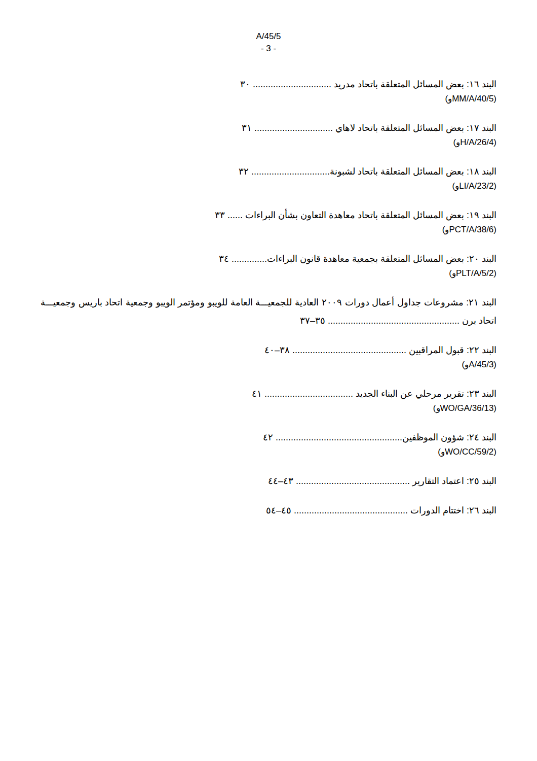A/45/5
- 3 -
البند ١٦: بعض المسائل المتعلقة باتحاد مدريد ............................... ٣٠ (وMM/A/40/5)
البند ١٧: بعض المسائل المتعلقة باتحاد لاهاي ............................... ٣١ (وH/A/26/4)
البند ١٨: بعض المسائل المتعلقة باتحاد لشبونة............................... ٣٢ (وLI/A/23/2)
البند ١٩: بعض المسائل المتعلقة باتحاد معاهدة التعاون بشأن البراءات ...... ٣٣ (وPCT/A/38/6)
البند ٢٠: بعض المسائل المتعلقة بجمعية معاهدة قانون البراءات.............. ٣٤ (وPLT/A/5/2)
البند ٢١: مشروعات جداول أعمال دورات ٢٠٠٩ العادية للجمعيـــة العامة للويبو ومؤتمر الويبو وجمعية اتحاد باريس وجمعيـــة اتحاد برن .................................................... ٣٥–٣٧
البند ٢٢: قبول المراقبين ............................................. ٣٨–٤٠ (وA/45/3)
البند ٢٣: تقرير مرحلي عن البناء الجديد ................................... ٤١ (وWO/GA/36/13)
البند ٢٤: شؤون الموظفين.................................................. ٤٢ (وWO/CC/59/2)
البند ٢٥: اعتماد التقارير ............................................. ٤٣–٤٤
البند ٢٦: اختتام الدورات ............................................. ٤٥–٥٤